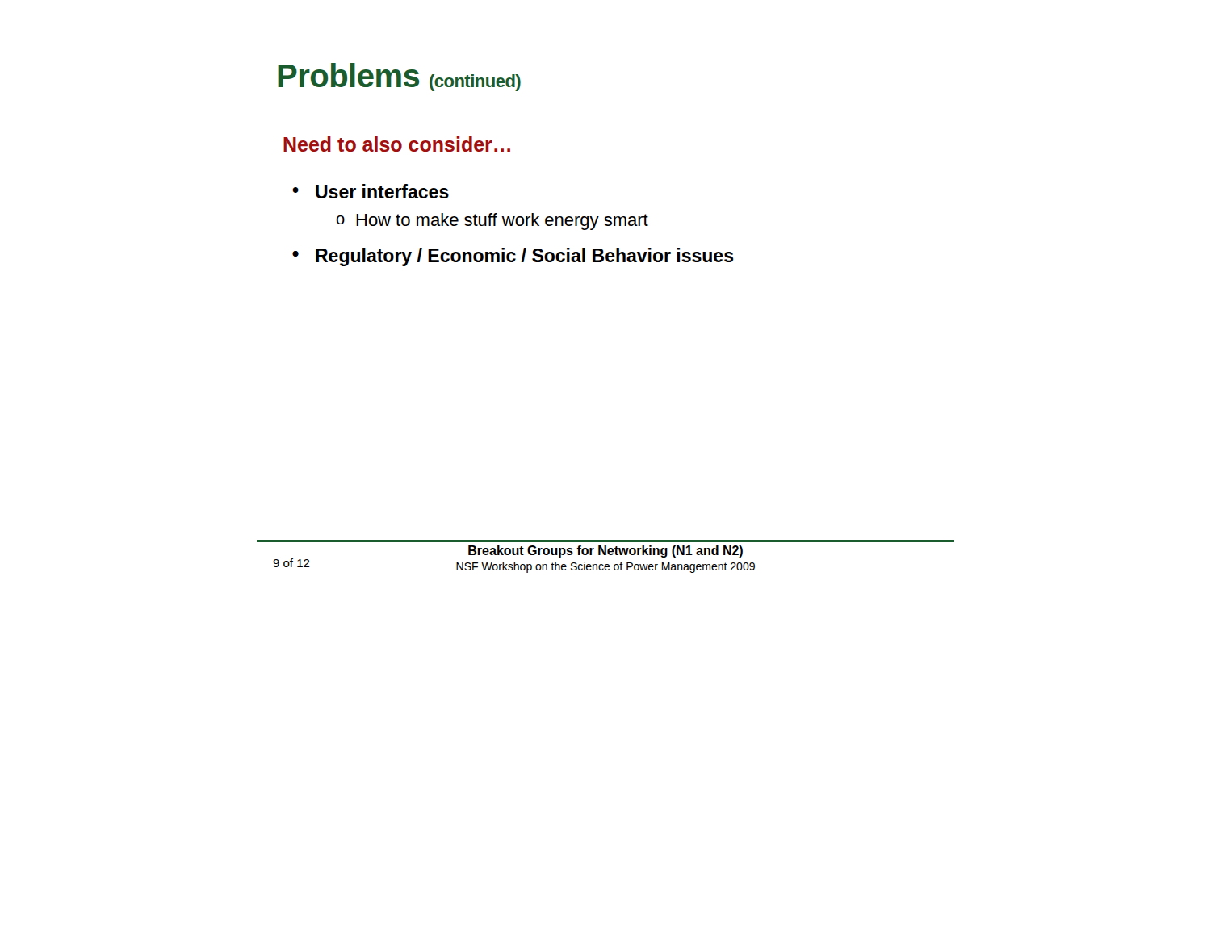Problems (continued)
Need to also consider…
User interfaces
How to make stuff work energy smart
Regulatory / Economic / Social Behavior issues
9 of 12
Breakout Groups for Networking (N1 and N2)
NSF Workshop on the Science of Power Management 2009